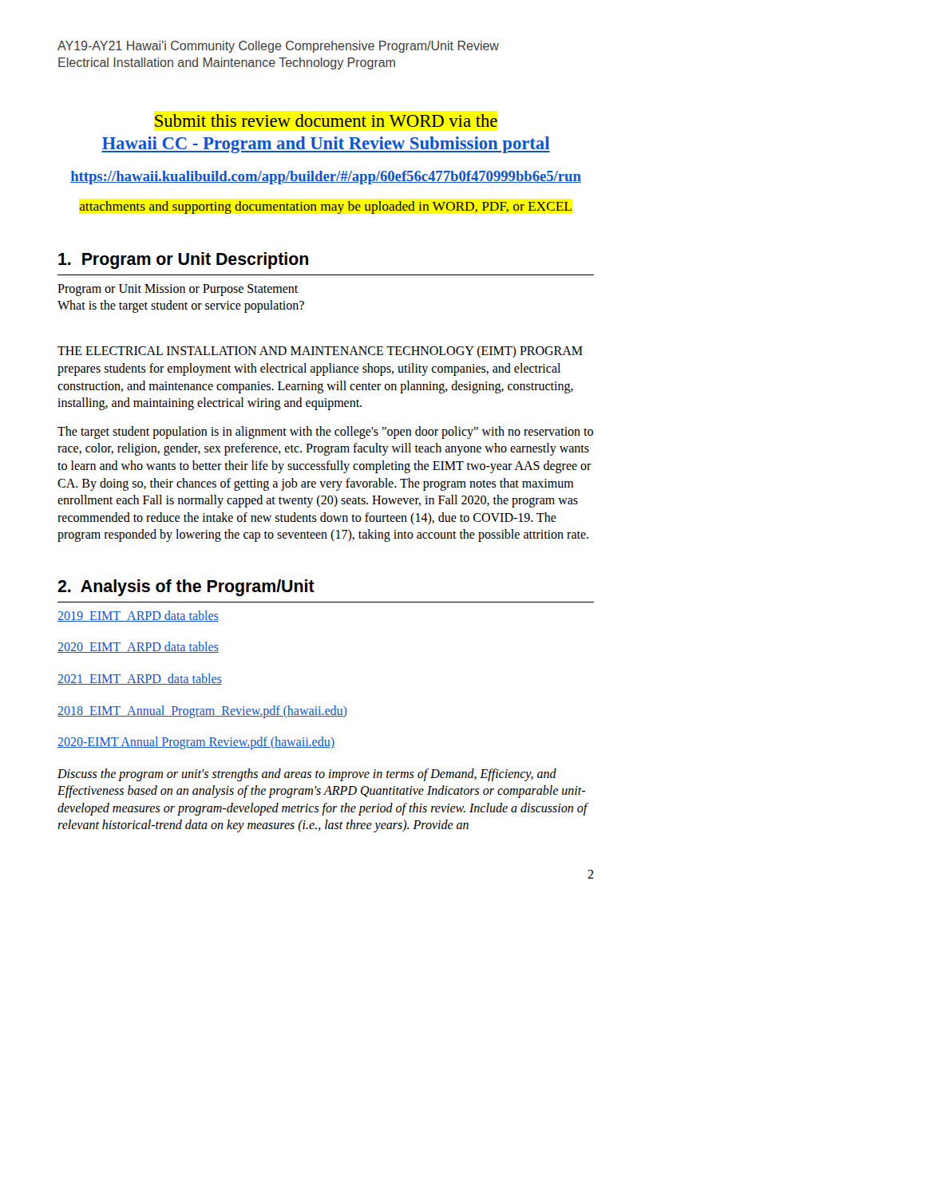AY19-AY21 Hawai'i Community College Comprehensive Program/Unit Review
Electrical Installation and Maintenance Technology Program
Submit this review document in WORD via the
Hawaii CC - Program and Unit Review Submission portal
https://hawaii.kualibuild.com/app/builder/#/app/60ef56c477b0f470999bb6e5/run
attachments and supporting documentation may be uploaded in WORD, PDF, or EXCEL
1. Program or Unit Description
Program or Unit Mission or Purpose Statement
What is the target student or service population?
THE ELECTRICAL INSTALLATION AND MAINTENANCE TECHNOLOGY (EIMT) PROGRAM prepares students for employment with electrical appliance shops, utility companies, and electrical construction, and maintenance companies. Learning will center on planning, designing, constructing, installing, and maintaining electrical wiring and equipment.
The target student population is in alignment with the college's "open door policy" with no reservation to race, color, religion, gender, sex preference, etc. Program faculty will teach anyone who earnestly wants to learn and who wants to better their life by successfully completing the EIMT two-year AAS degree or CA. By doing so, their chances of getting a job are very favorable. The program notes that maximum enrollment each Fall is normally capped at twenty (20) seats. However, in Fall 2020, the program was recommended to reduce the intake of new students down to fourteen (14), due to COVID-19. The program responded by lowering the cap to seventeen (17), taking into account the possible attrition rate.
2. Analysis of the Program/Unit
2019_EIMT_ARPD data tables
2020_EIMT_ARPD data tables
2021_EIMT_ARPD_data tables
2018_EIMT_Annual_Program_Review.pdf (hawaii.edu)
2020-EIMT Annual Program Review.pdf (hawaii.edu)
Discuss the program or unit's strengths and areas to improve in terms of Demand, Efficiency, and Effectiveness based on an analysis of the program's ARPD Quantitative Indicators or comparable unit-developed measures or program-developed metrics for the period of this review. Include a discussion of relevant historical-trend data on key measures (i.e., last three years). Provide an
2